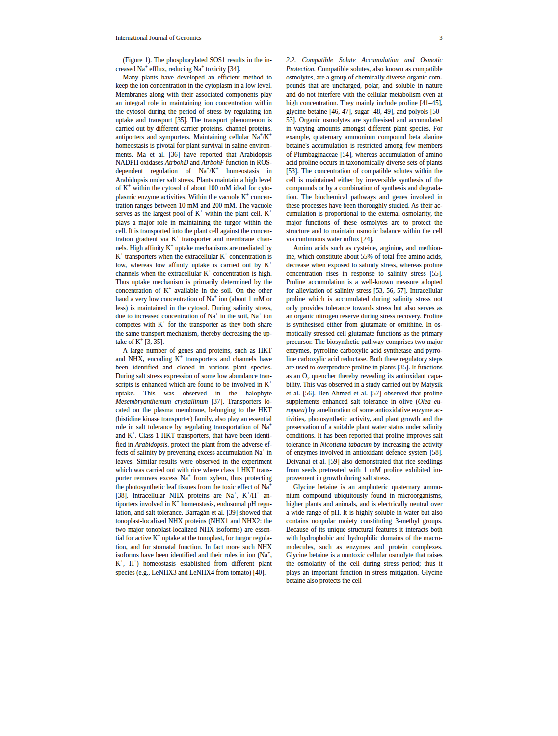International Journal of Genomics 3
(Figure 1). The phosphorylated SOS1 results in the increased Na+ efflux, reducing Na+ toxicity [34].
Many plants have developed an efficient method to keep the ion concentration in the cytoplasm in a low level. Membranes along with their associated components play an integral role in maintaining ion concentration within the cytosol during the period of stress by regulating ion uptake and transport [35]. The transport phenomenon is carried out by different carrier proteins, channel proteins, antiporters and symporters. Maintaining cellular Na+/K+ homeostasis is pivotal for plant survival in saline environments. Ma et al. [36] have reported that Arabidopsis NADPH oxidases AtrbohD and AtrbohF function in ROS-dependent regulation of Na+/K+ homeostasis in Arabidopsis under salt stress. Plants maintain a high level of K+ within the cytosol of about 100 mM ideal for cytoplasmic enzyme activities. Within the vacuole K+ concentration ranges between 10 mM and 200 mM. The vacuole serves as the largest pool of K+ within the plant cell. K+ plays a major role in maintaining the turgor within the cell. It is transported into the plant cell against the concentration gradient via K+ transporter and membrane channels. High affinity K+ uptake mechanisms are mediated by K+ transporters when the extracellular K+ concentration is low, whereas low affinity uptake is carried out by K+ channels when the extracellular K+ concentration is high. Thus uptake mechanism is primarily determined by the concentration of K+ available in the soil. On the other hand a very low concentration of Na+ ion (about 1 mM or less) is maintained in the cytosol. During salinity stress, due to increased concentration of Na+ in the soil, Na+ ion competes with K+ for the transporter as they both share the same transport mechanism, thereby decreasing the uptake of K+ [3, 35].
A large number of genes and proteins, such as HKT and NHX, encoding K+ transporters and channels have been identified and cloned in various plant species. During salt stress expression of some low abundance transcripts is enhanced which are found to be involved in K+ uptake. This was observed in the halophyte Mesembryanthemum crystallinum [37]. Transporters located on the plasma membrane, belonging to the HKT (histidine kinase transporter) family, also play an essential role in salt tolerance by regulating transportation of Na+ and K+. Class 1 HKT transporters, that have been identified in Arabidopsis, protect the plant from the adverse effects of salinity by preventing excess accumulation Na+ in leaves. Similar results were observed in the experiment which was carried out with rice where class 1 HKT transporter removes excess Na+ from xylem, thus protecting the photosynthetic leaf tissues from the toxic effect of Na+ [38]. Intracellular NHX proteins are Na+, K+/H+ antiporters involved in K+ homeostasis, endosomal pH regulation, and salt tolerance. Barragán et al. [39] showed that tonoplast-localized NHX proteins (NHX1 and NHX2: the two major tonoplast-localized NHX isoforms) are essential for active K+ uptake at the tonoplast, for turgor regulation, and for stomatal function. In fact more such NHX isoforms have been identified and their roles in ion (Na+, K+, H+) homeostasis established from different plant species (e.g., LeNHX3 and LeNHX4 from tomato) [40].
2.2. Compatible Solute Accumulation and Osmotic Protection.
Compatible solutes, also known as compatible osmolytes, are a group of chemically diverse organic compounds that are uncharged, polar, and soluble in nature and do not interfere with the cellular metabolism even at high concentration. They mainly include proline [41–45], glycine betaine [46, 47], sugar [48, 49], and polyols [50–53]. Organic osmolytes are synthesised and accumulated in varying amounts amongst different plant species. For example, quaternary ammonium compound beta alanine betaine's accumulation is restricted among few members of Plumbaginaceae [54], whereas accumulation of amino acid proline occurs in taxonomically diverse sets of plants [53]. The concentration of compatible solutes within the cell is maintained either by irreversible synthesis of the compounds or by a combination of synthesis and degradation. The biochemical pathways and genes involved in these processes have been thoroughly studied. As their accumulation is proportional to the external osmolarity, the major functions of these osmolytes are to protect the structure and to maintain osmotic balance within the cell via continuous water influx [24].
Amino acids such as cysteine, arginine, and methionine, which constitute about 55% of total free amino acids, decrease when exposed to salinity stress, whereas proline concentration rises in response to salinity stress [55]. Proline accumulation is a well-known measure adopted for alleviation of salinity stress [53, 56, 57]. Intracellular proline which is accumulated during salinity stress not only provides tolerance towards stress but also serves as an organic nitrogen reserve during stress recovery. Proline is synthesised either from glutamate or ornithine. In osmotically stressed cell glutamate functions as the primary precursor. The biosynthetic pathway comprises two major enzymes, pyrroline carboxylic acid synthetase and pyrroline carboxylic acid reductase. Both these regulatory steps are used to overproduce proline in plants [35]. It functions as an O2 quencher thereby revealing its antioxidant capability. This was observed in a study carried out by Matysik et al. [56]. Ben Ahmed et al. [57] observed that proline supplements enhanced salt tolerance in olive (Olea europaea) by amelioration of some antioxidative enzyme activities, photosynthetic activity, and plant growth and the preservation of a suitable plant water status under salinity conditions. It has been reported that proline improves salt tolerance in Nicotiana tabacum by increasing the activity of enzymes involved in antioxidant defence system [58]. Deivanai et al. [59] also demonstrated that rice seedlings from seeds pretreated with 1 mM proline exhibited improvement in growth during salt stress.
Glycine betaine is an amphoteric quaternary ammonium compound ubiquitously found in microorganisms, higher plants and animals, and is electrically neutral over a wide range of pH. It is highly soluble in water but also contains nonpolar moiety constituting 3-methyl groups. Because of its unique structural features it interacts both with hydrophobic and hydrophilic domains of the macromolecules, such as enzymes and protein complexes. Glycine betaine is a nontoxic cellular osmolyte that raises the osmolarity of the cell during stress period; thus it plays an important function in stress mitigation. Glycine betaine also protects the cell